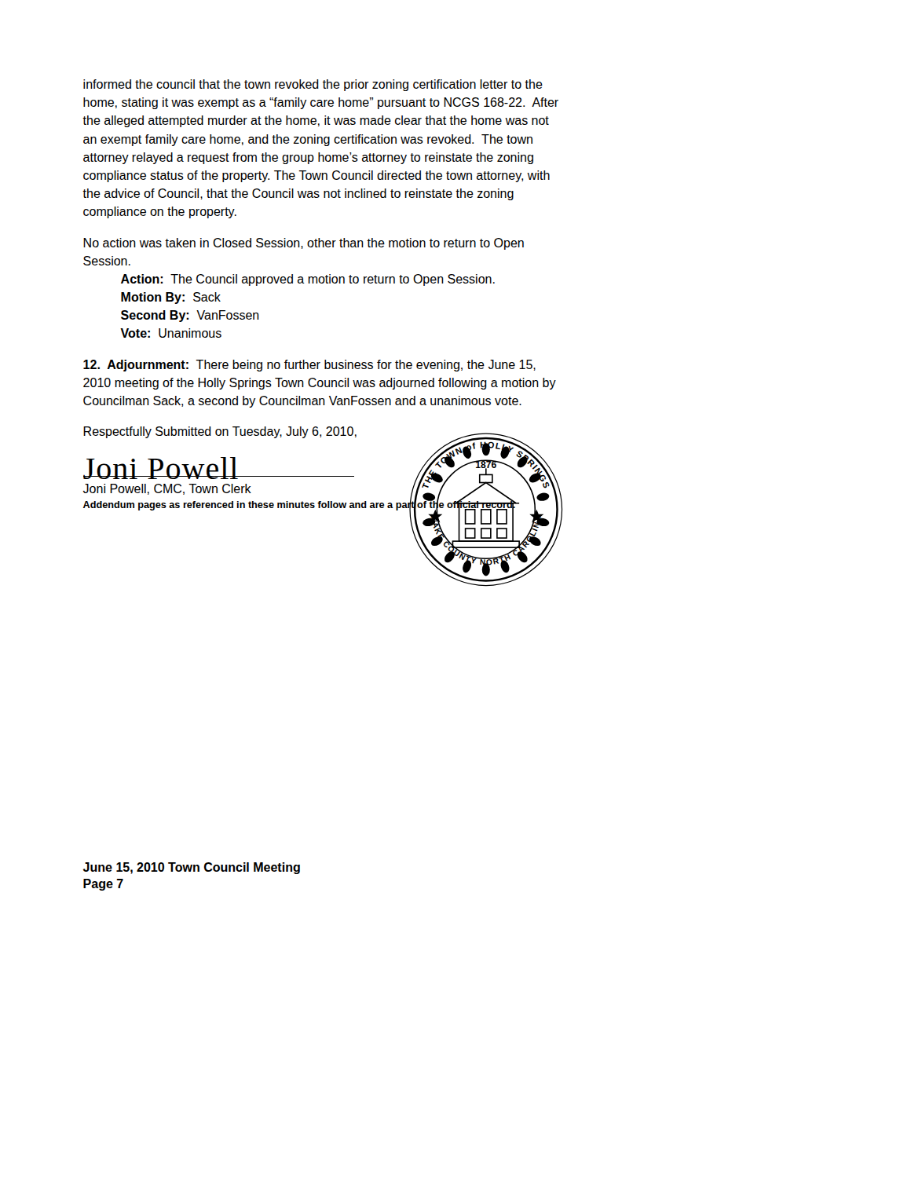informed the council that the town revoked the prior zoning certification letter to the home, stating it was exempt as a “family care home” pursuant to NCGS 168-22. After the alleged attempted murder at the home, it was made clear that the home was not an exempt family care home, and the zoning certification was revoked. The town attorney relayed a request from the group home’s attorney to reinstate the zoning compliance status of the property. The Town Council directed the town attorney, with the advice of Council, that the Council was not inclined to reinstate the zoning compliance on the property.
No action was taken in Closed Session, other than the motion to return to Open Session.
Action: The Council approved a motion to return to Open Session.
Motion By: Sack
Second By: VanFossen
Vote: Unanimous
12. Adjournment: There being no further business for the evening, the June 15, 2010 meeting of the Holly Springs Town Council was adjourned following a motion by Councilman Sack, a second by Councilman VanFossen and a unanimous vote.
THE TOWN of HOLLY SPRINGS WAKE COUNTY NORTH CAROLINA 1876
Respectfully Submitted on Tuesday, July 6, 2010,
Joni Powell
Joni Powell, CMC, Town Clerk
Addendum pages as referenced in these minutes follow and are a part of the official record.
June 15, 2010 Town Council Meeting
Page 7